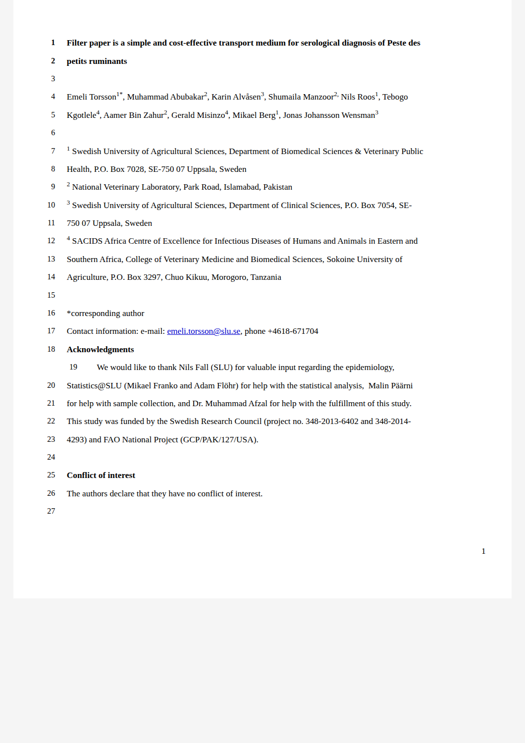Filter paper is a simple and cost-effective transport medium for serological diagnosis of Peste des
petits ruminants
Emeli Torsson1*, Muhammad Abubakar2, Karin Alvåsen3, Shumaila Manzoor2, Nils Roos1, Tebogo
Kgotlele4, Aamer Bin Zahur2, Gerald Misinzo4, Mikael Berg1, Jonas Johansson Wensman3
1 Swedish University of Agricultural Sciences, Department of Biomedical Sciences & Veterinary Public
Health, P.O. Box 7028, SE-750 07 Uppsala, Sweden
2 National Veterinary Laboratory, Park Road, Islamabad, Pakistan
3 Swedish University of Agricultural Sciences, Department of Clinical Sciences, P.O. Box 7054, SE-
750 07 Uppsala, Sweden
4 SACIDS Africa Centre of Excellence for Infectious Diseases of Humans and Animals in Eastern and
Southern Africa, College of Veterinary Medicine and Biomedical Sciences, Sokoine University of
Agriculture, P.O. Box 3297, Chuo Kikuu, Morogoro, Tanzania
*corresponding author
Contact information: e-mail: emeli.torsson@slu.se, phone +4618-671704
Acknowledgments
We would like to thank Nils Fall (SLU) for valuable input regarding the epidemiology,
Statistics@SLU (Mikael Franko and Adam Flöhr) for help with the statistical analysis, Malin Päärni
for help with sample collection, and Dr. Muhammad Afzal for help with the fulfillment of this study.
This study was funded by the Swedish Research Council (project no. 348-2013-6402 and 348-2014-
4293) and FAO National Project (GCP/PAK/127/USA).
Conflict of interest
The authors declare that they have no conflict of interest.
1